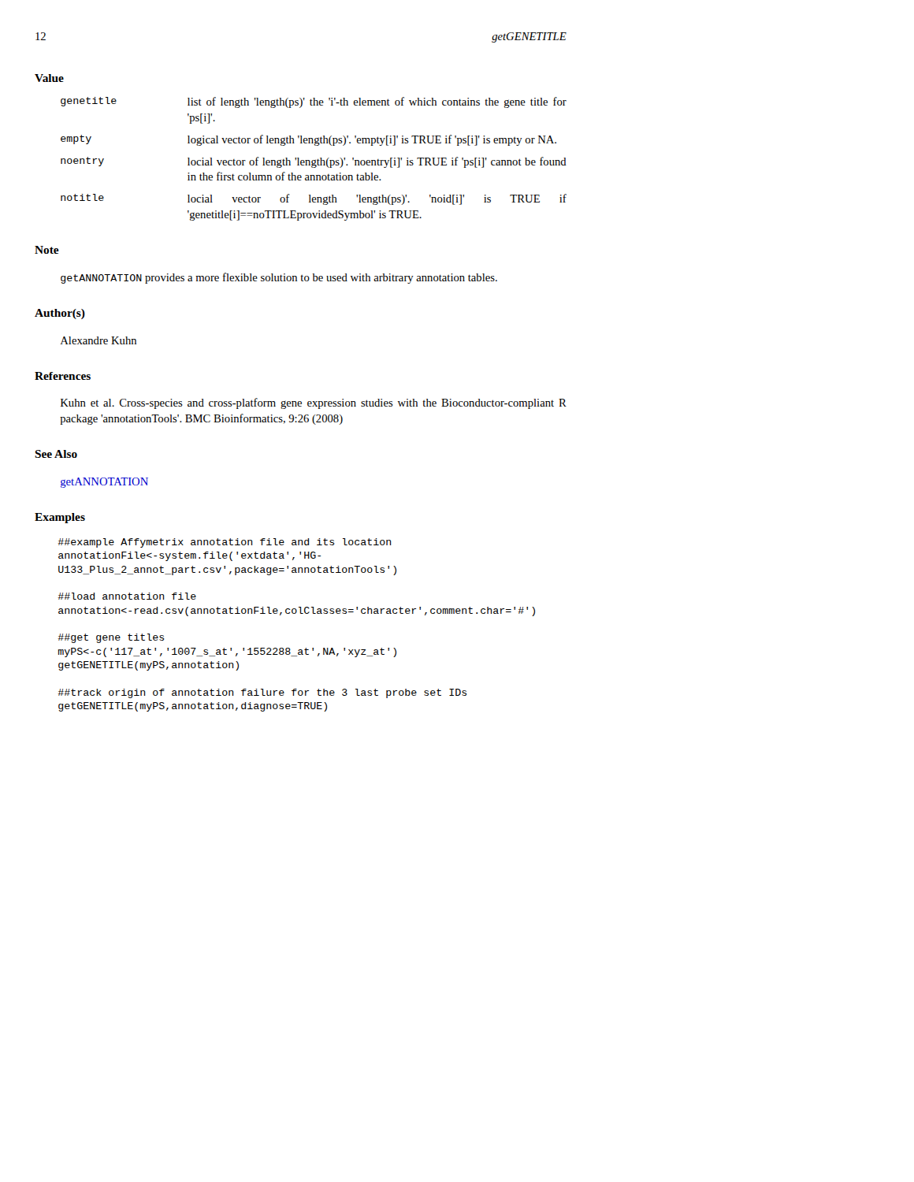12 getGENETITLE
Value
genetitle
list of length 'length(ps)' the 'i'-th element of which contains the gene title for 'ps[i]'.
empty
logical vector of length 'length(ps)'. 'empty[i]' is TRUE if 'ps[i]' is empty or NA.
noentry
locial vector of length 'length(ps)'. 'noentry[i]' is TRUE if 'ps[i]' cannot be found in the first column of the annotation table.
notitle
locial vector of length 'length(ps)'. 'noid[i]' is TRUE if 'genetitle[i]==noTITLEprovidedSymbol' is TRUE.
Note
getANNOTATION provides a more flexible solution to be used with arbitrary annotation tables.
Author(s)
Alexandre Kuhn
References
Kuhn et al. Cross-species and cross-platform gene expression studies with the Bioconductor-compliant R package 'annotationTools'. BMC Bioinformatics, 9:26 (2008)
See Also
getANNOTATION
Examples
##example Affymetrix annotation file and its location
annotationFile<-system.file('extdata','HG-U133_Plus_2_annot_part.csv',package='annotationTools')

##load annotation file
annotation<-read.csv(annotationFile,colClasses='character',comment.char='#')

##get gene titles
myPS<-c('117_at','1007_s_at','1552288_at',NA,'xyz_at')
getGENETITLE(myPS,annotation)

##track origin of annotation failure for the 3 last probe set IDs
getGENETITLE(myPS,annotation,diagnose=TRUE)